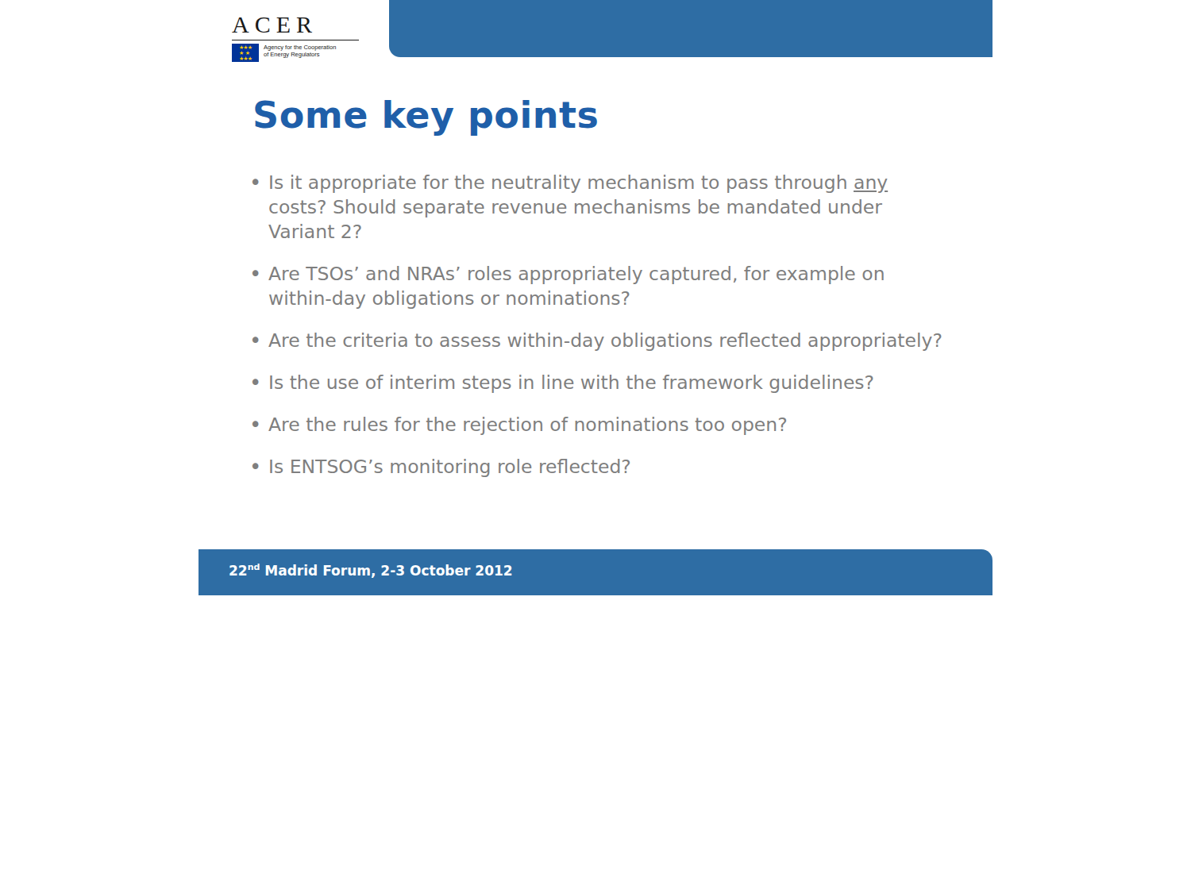ACER
★★★
★ ★
★★★
Agency for the Cooperation
of Energy Regulators
Some key points
Is it appropriate for the neutrality mechanism to pass through any costs? Should separate revenue mechanisms be mandated under Variant 2?
Are TSOs’ and NRAs’ roles appropriately captured, for example on within-day obligations or nominations?
Are the criteria to assess within-day obligations reflected appropriately?
Is the use of interim steps in line with the framework guidelines?
Are the rules for the rejection of nominations too open?
Is ENTSOG’s monitoring role reflected?
22nd Madrid Forum, 2-3 October 2012